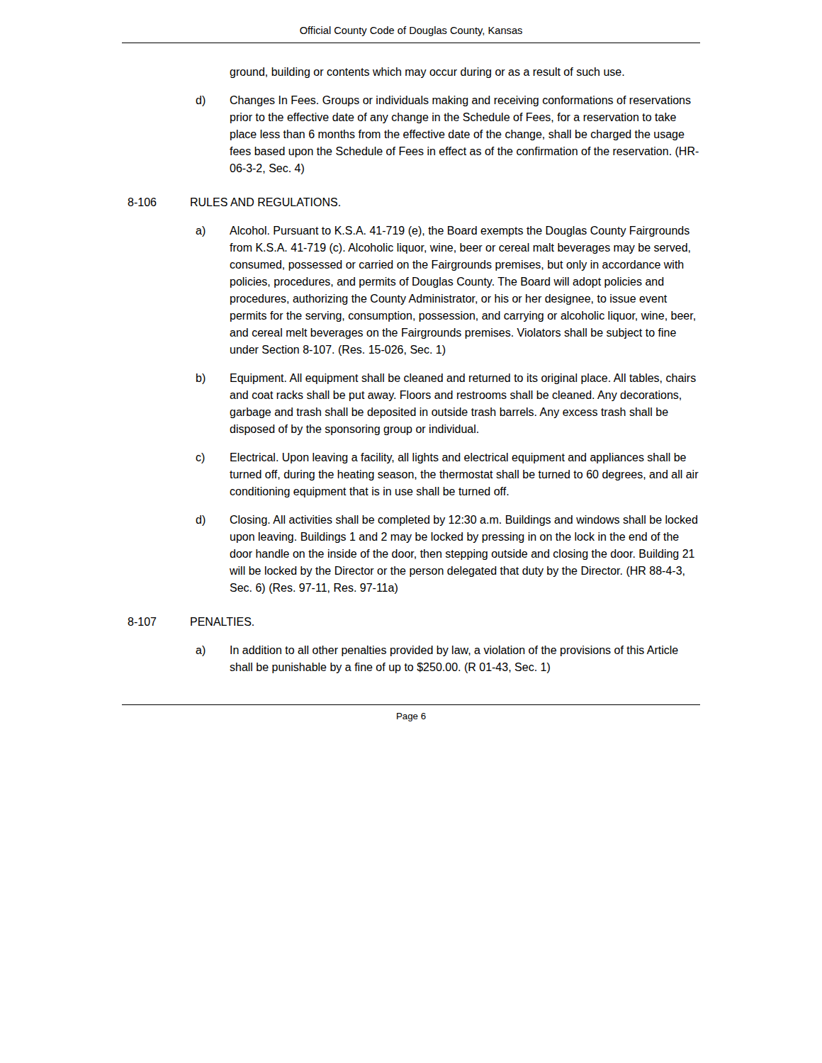Official County Code of Douglas County, Kansas
ground, building or contents which may occur during or as a result of such use.
d) Changes In Fees. Groups or individuals making and receiving conformations of reservations prior to the effective date of any change in the Schedule of Fees, for a reservation to take place less than 6 months from the effective date of the change, shall be charged the usage fees based upon the Schedule of Fees in effect as of the confirmation of the reservation. (HR-06-3-2, Sec. 4)
8-106 RULES AND REGULATIONS.
a) Alcohol. Pursuant to K.S.A. 41-719 (e), the Board exempts the Douglas County Fairgrounds from K.S.A. 41-719 (c). Alcoholic liquor, wine, beer or cereal malt beverages may be served, consumed, possessed or carried on the Fairgrounds premises, but only in accordance with policies, procedures, and permits of Douglas County. The Board will adopt policies and procedures, authorizing the County Administrator, or his or her designee, to issue event permits for the serving, consumption, possession, and carrying or alcoholic liquor, wine, beer, and cereal melt beverages on the Fairgrounds premises. Violators shall be subject to fine under Section 8-107. (Res. 15-026, Sec. 1)
b) Equipment. All equipment shall be cleaned and returned to its original place. All tables, chairs and coat racks shall be put away. Floors and restrooms shall be cleaned. Any decorations, garbage and trash shall be deposited in outside trash barrels. Any excess trash shall be disposed of by the sponsoring group or individual.
c) Electrical. Upon leaving a facility, all lights and electrical equipment and appliances shall be turned off, during the heating season, the thermostat shall be turned to 60 degrees, and all air conditioning equipment that is in use shall be turned off.
d) Closing. All activities shall be completed by 12:30 a.m. Buildings and windows shall be locked upon leaving. Buildings 1 and 2 may be locked by pressing in on the lock in the end of the door handle on the inside of the door, then stepping outside and closing the door. Building 21 will be locked by the Director or the person delegated that duty by the Director. (HR 88-4-3, Sec. 6) (Res. 97-11, Res. 97-11a)
8-107 PENALTIES.
a) In addition to all other penalties provided by law, a violation of the provisions of this Article shall be punishable by a fine of up to $250.00. (R 01-43, Sec. 1)
Page 6